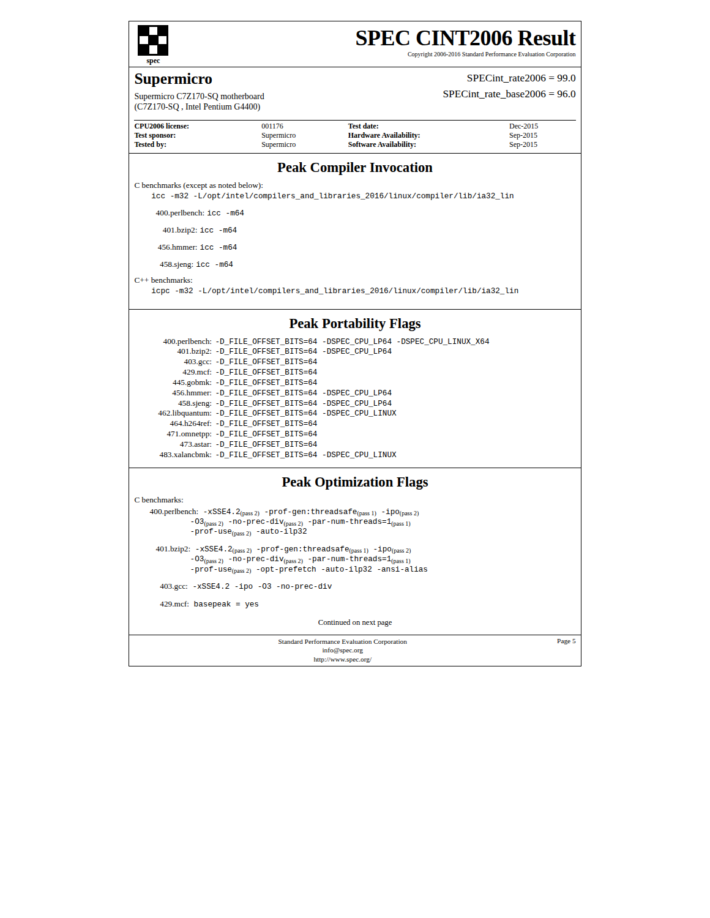spec
SPEC CINT2006 Result
Copyright 2006-2016 Standard Performance Evaluation Corporation
Supermicro
Supermicro C7Z170-SQ motherboard
(C7Z170-SQ , Intel Pentium G4400)
SPECint_rate2006 = 99.0
SPECint_rate_base2006 = 96.0
| CPU2006 license: | 001176 | Test date: | Dec-2015 |
| Test sponsor: | Supermicro | Hardware Availability: | Sep-2015 |
| Tested by: | Supermicro | Software Availability: | Sep-2015 |
Peak Compiler Invocation
C benchmarks (except as noted below):
icc -m32 -L/opt/intel/compilers_and_libraries_2016/linux/compiler/lib/ia32_lin
400.perlbench: icc -m64
401.bzip2: icc -m64
456.hmmer: icc -m64
458.sjeng: icc -m64
C++ benchmarks:
icpc -m32 -L/opt/intel/compilers_and_libraries_2016/linux/compiler/lib/ia32_lin
Peak Portability Flags
400.perlbench:-D_FILE_OFFSET_BITS=64 -DSPEC_CPU_LP64 -DSPEC_CPU_LINUX_X64
401.bzip2:-D_FILE_OFFSET_BITS=64 -DSPEC_CPU_LP64
403.gcc:-D_FILE_OFFSET_BITS=64
429.mcf:-D_FILE_OFFSET_BITS=64
445.gobmk:-D_FILE_OFFSET_BITS=64
456.hmmer:-D_FILE_OFFSET_BITS=64 -DSPEC_CPU_LP64
458.sjeng:-D_FILE_OFFSET_BITS=64 -DSPEC_CPU_LP64
462.libquantum:-D_FILE_OFFSET_BITS=64 -DSPEC_CPU_LINUX
464.h264ref:-D_FILE_OFFSET_BITS=64
471.omnetpp:-D_FILE_OFFSET_BITS=64
473.astar:-D_FILE_OFFSET_BITS=64
483.xalancbmk:-D_FILE_OFFSET_BITS=64 -DSPEC_CPU_LINUX
Peak Optimization Flags
C benchmarks:
400.perlbench: -xSSE4.2(pass 2) -prof-gen:threadsafe(pass 1) -ipo(pass 2)
-O3(pass 2) -no-prec-div(pass 2) -par-num-threads=1(pass 1)
-prof-use(pass 2) -auto-ilp32
401.bzip2: -xSSE4.2(pass 2) -prof-gen:threadsafe(pass 1) -ipo(pass 2)
-O3(pass 2) -no-prec-div(pass 2) -par-num-threads=1(pass 1)
-prof-use(pass 2) -opt-prefetch -auto-ilp32 -ansi-alias
403.gcc: -xSSE4.2 -ipo -O3 -no-prec-div
429.mcf: basepeak = yes
Continued on next page
Standard Performance Evaluation Corporation
info@spec.org
http://www.spec.org/
Page 5